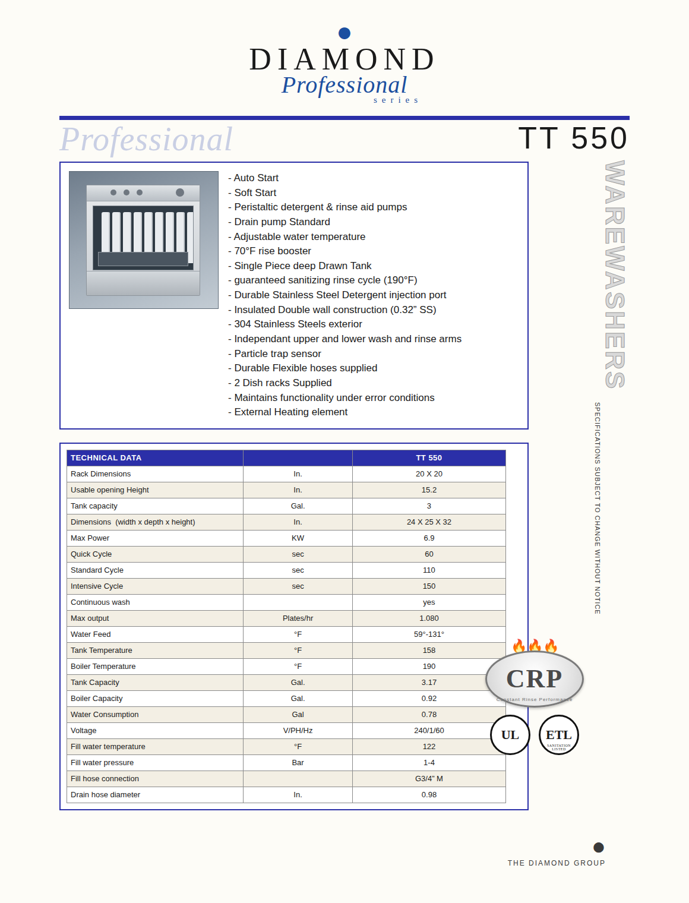●
DIAMOND
Professional
series
Professional
TT 550
WAREWASHERS
SPECIFICATIONS SUBJECT TO CHANGE WITHOUT NOTICE
Auto Start
Soft Start
Peristaltic detergent & rinse aid pumps
Drain pump Standard
Adjustable water temperature
70°F rise booster
Single Piece deep Drawn Tank
guaranteed sanitizing rinse cycle (190°F)
Durable Stainless Steel Detergent injection port
Insulated Double wall construction (0.32” SS)
304 Stainless Steels exterior
Independant upper and lower wash and rinse arms
Particle trap sensor
Durable Flexible hoses supplied
2 Dish racks Supplied
Maintains functionality under error conditions
External Heating element
| TECHNICAL DATA | | TT 550 |
| --- | --- | --- |
| Rack Dimensions | In. | 20 X 20 |
| Usable opening Height | In. | 15.2 |
| Tank capacity | Gal. | 3 |
| Dimensions (width x depth x height) | In. | 24 X 25 X 32 |
| Max Power | KW | 6.9 |
| Quick Cycle | sec | 60 |
| Standard Cycle | sec | 110 |
| Intensive Cycle | sec | 150 |
| Continuous wash | | yes |
| Max output | Plates/hr | 1.080 |
| Water Feed | °F | 59°-131° |
| Tank Temperature | °F | 158 |
| Boiler Temperature | °F | 190 |
| Tank Capacity | Gal. | 3.17 |
| Boiler Capacity | Gal. | 0.92 |
| Water Consumption | Gal | 0.78 |
| Voltage | V/PH/Hz | 240/1/60 |
| Fill water temperature | °F | 122 |
| Fill water pressure | Bar | 1-4 |
| Fill hose connection | | G3/4” M |
| Drain hose diameter | In. | 0.98 |
🔥🔥🔥
CRP
Constant Rinse Performance
UL
ETLSANITATION LISTED
●
THE DIAMOND GROUP